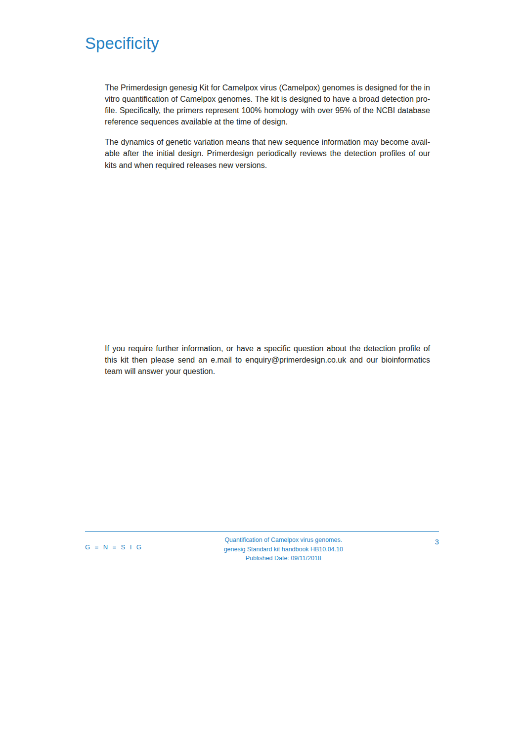Specificity
The Primerdesign genesig Kit for Camelpox virus (Camelpox) genomes is designed for the in vitro quantification of Camelpox genomes. The kit is designed to have a broad detection profile. Specifically, the primers represent 100% homology with over 95% of the NCBI database reference sequences available at the time of design.
The dynamics of genetic variation means that new sequence information may become available after the initial design. Primerdesign periodically reviews the detection profiles of our kits and when required releases new versions.
If you require further information, or have a specific question about the detection profile of this kit then please send an e.mail to enquiry@primerdesign.co.uk and our bioinformatics team will answer your question.
G ≡ N ≡ S I G
Quantification of Camelpox virus genomes.
genesig Standard kit handbook HB10.04.10
Published Date: 09/11/2018
3